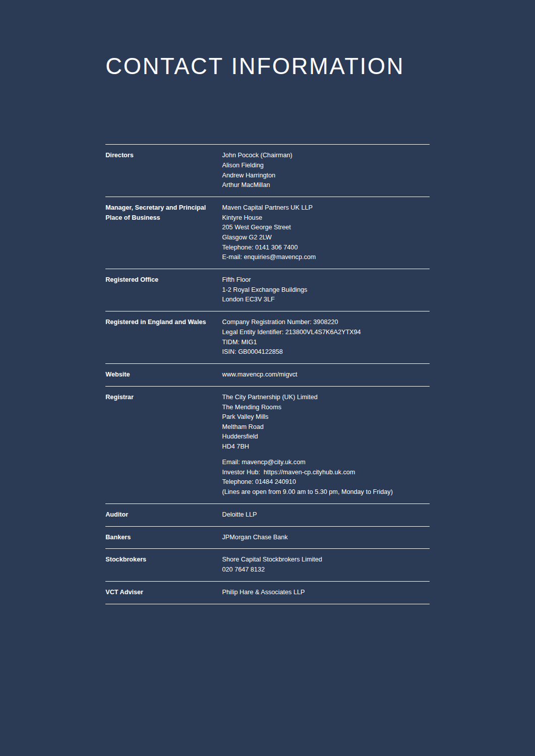CONTACT INFORMATION
| Directors | John Pocock (Chairman) Alison Fielding Andrew Harrington Arthur MacMillan |
| Manager, Secretary and Principal Place of Business | Maven Capital Partners UK LLP Kintyre House 205 West George Street Glasgow G2 2LW Telephone: 0141 306 7400 E-mail: enquiries@mavencp.com |
| Registered Office | Fifth Floor 1-2 Royal Exchange Buildings London EC3V 3LF |
| Registered in England and Wales | Company Registration Number: 3908220 Legal Entity Identifier: 213800VL4S7K6A2YTX94 TIDM: MIG1 ISIN: GB0004122858 |
| Website | www.mavencp.com/migvct |
| Registrar | The City Partnership (UK) Limited The Mending Rooms Park Valley Mills Meltham Road Huddersfield HD4 7BH Email: mavencp@city.uk.com Investor Hub: https://maven-cp.cityhub.uk.com Telephone: 01484 240910 (Lines are open from 9.00 am to 5.30 pm, Monday to Friday) |
| Auditor | Deloitte LLP |
| Bankers | JPMorgan Chase Bank |
| Stockbrokers | Shore Capital Stockbrokers Limited 020 7647 8132 |
| VCT Adviser | Philip Hare & Associates LLP |